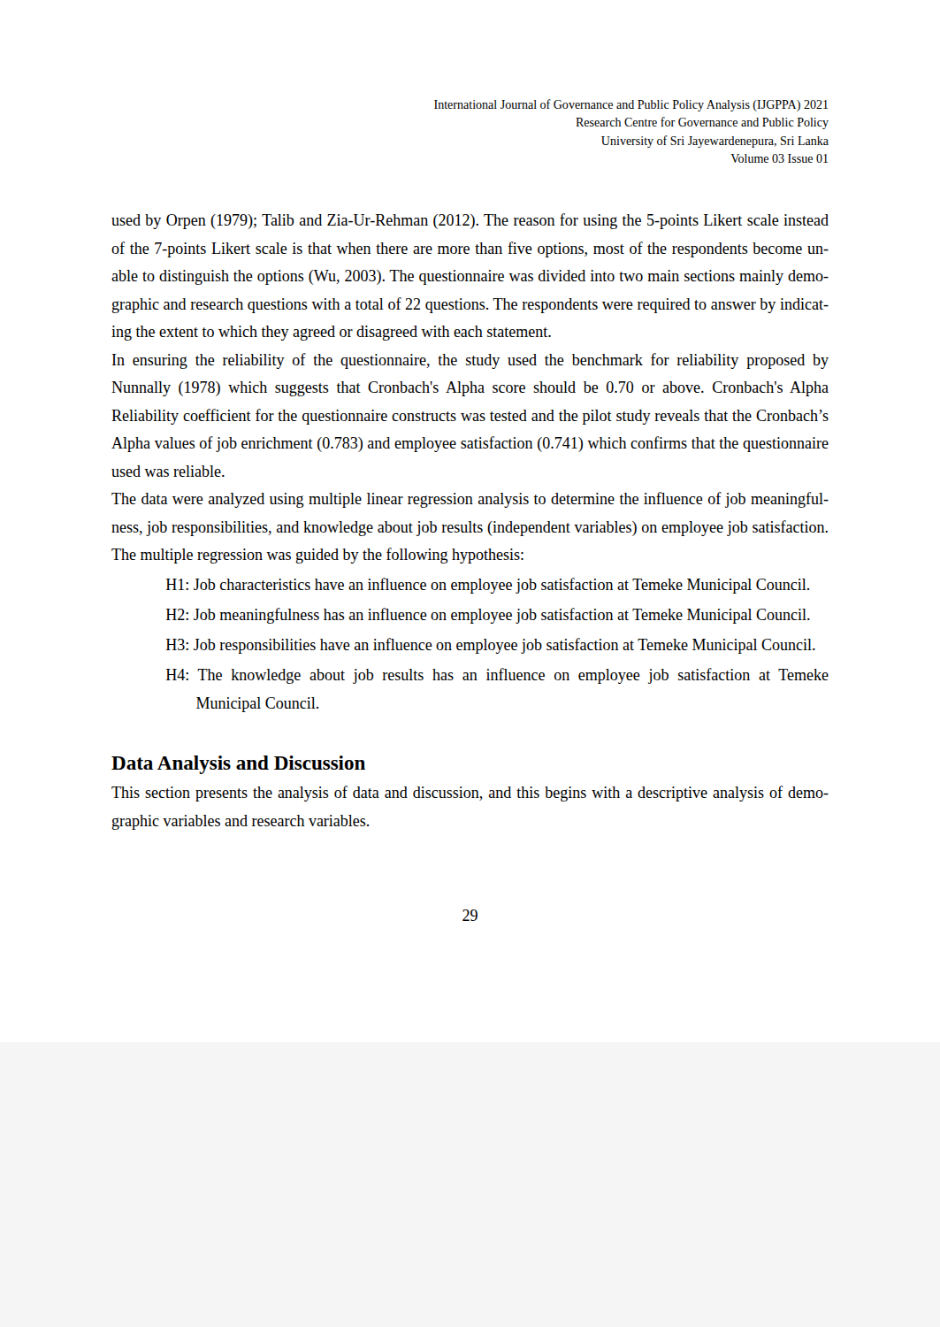International Journal of Governance and Public Policy Analysis (IJGPPA) 2021
Research Centre for Governance and Public Policy
University of Sri Jayewardenepura, Sri Lanka
Volume 03 Issue 01
used by Orpen (1979); Talib and Zia-Ur-Rehman (2012). The reason for using the 5-points Likert scale instead of the 7-points Likert scale is that when there are more than five options, most of the respondents become unable to distinguish the options (Wu, 2003). The questionnaire was divided into two main sections mainly demographic and research questions with a total of 22 questions. The respondents were required to answer by indicating the extent to which they agreed or disagreed with each statement.
In ensuring the reliability of the questionnaire, the study used the benchmark for reliability proposed by Nunnally (1978) which suggests that Cronbach's Alpha score should be 0.70 or above. Cronbach's Alpha Reliability coefficient for the questionnaire constructs was tested and the pilot study reveals that the Cronbach’s Alpha values of job enrichment (0.783) and employee satisfaction (0.741) which confirms that the questionnaire used was reliable.
The data were analyzed using multiple linear regression analysis to determine the influence of job meaningfulness, job responsibilities, and knowledge about job results (independent variables) on employee job satisfaction. The multiple regression was guided by the following hypothesis:
H1: Job characteristics have an influence on employee job satisfaction at Temeke Municipal Council.
H2: Job meaningfulness has an influence on employee job satisfaction at Temeke Municipal Council.
H3: Job responsibilities have an influence on employee job satisfaction at Temeke Municipal Council.
H4: The knowledge about job results has an influence on employee job satisfaction at Temeke Municipal Council.
Data Analysis and Discussion
This section presents the analysis of data and discussion, and this begins with a descriptive analysis of demographic variables and research variables.
29